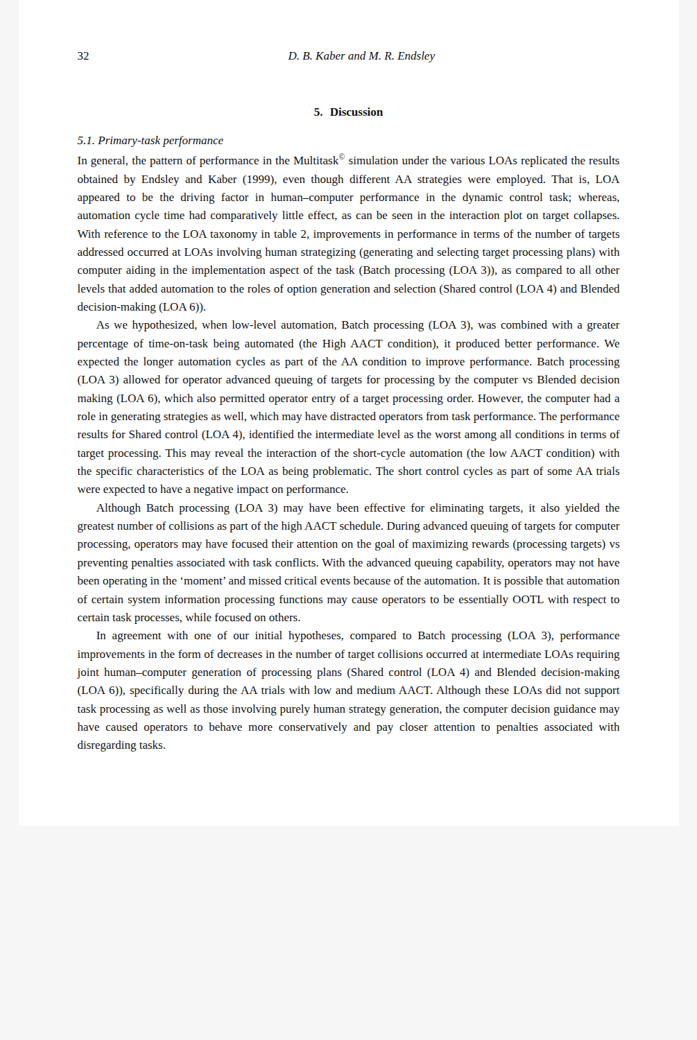32 D. B. Kaber and M. R. Endsley
5. Discussion
5.1. Primary-task performance
In general, the pattern of performance in the Multitask© simulation under the various LOAs replicated the results obtained by Endsley and Kaber (1999), even though different AA strategies were employed. That is, LOA appeared to be the driving factor in human–computer performance in the dynamic control task; whereas, automation cycle time had comparatively little effect, as can be seen in the interaction plot on target collapses. With reference to the LOA taxonomy in table 2, improvements in performance in terms of the number of targets addressed occurred at LOAs involving human strategizing (generating and selecting target processing plans) with computer aiding in the implementation aspect of the task (Batch processing (LOA 3)), as compared to all other levels that added automation to the roles of option generation and selection (Shared control (LOA 4) and Blended decision-making (LOA 6)).
As we hypothesized, when low-level automation, Batch processing (LOA 3), was combined with a greater percentage of time-on-task being automated (the High AACT condition), it produced better performance. We expected the longer automation cycles as part of the AA condition to improve performance. Batch processing (LOA 3) allowed for operator advanced queuing of targets for processing by the computer vs Blended decision making (LOA 6), which also permitted operator entry of a target processing order. However, the computer had a role in generating strategies as well, which may have distracted operators from task performance. The performance results for Shared control (LOA 4), identified the intermediate level as the worst among all conditions in terms of target processing. This may reveal the interaction of the short-cycle automation (the low AACT condition) with the specific characteristics of the LOA as being problematic. The short control cycles as part of some AA trials were expected to have a negative impact on performance.
Although Batch processing (LOA 3) may have been effective for eliminating targets, it also yielded the greatest number of collisions as part of the high AACT schedule. During advanced queuing of targets for computer processing, operators may have focused their attention on the goal of maximizing rewards (processing targets) vs preventing penalties associated with task conflicts. With the advanced queuing capability, operators may not have been operating in the ‘moment’ and missed critical events because of the automation. It is possible that automation of certain system information processing functions may cause operators to be essentially OOTL with respect to certain task processes, while focused on others.
In agreement with one of our initial hypotheses, compared to Batch processing (LOA 3), performance improvements in the form of decreases in the number of target collisions occurred at intermediate LOAs requiring joint human–computer generation of processing plans (Shared control (LOA 4) and Blended decision-making (LOA 6)), specifically during the AA trials with low and medium AACT. Although these LOAs did not support task processing as well as those involving purely human strategy generation, the computer decision guidance may have caused operators to behave more conservatively and pay closer attention to penalties associated with disregarding tasks.